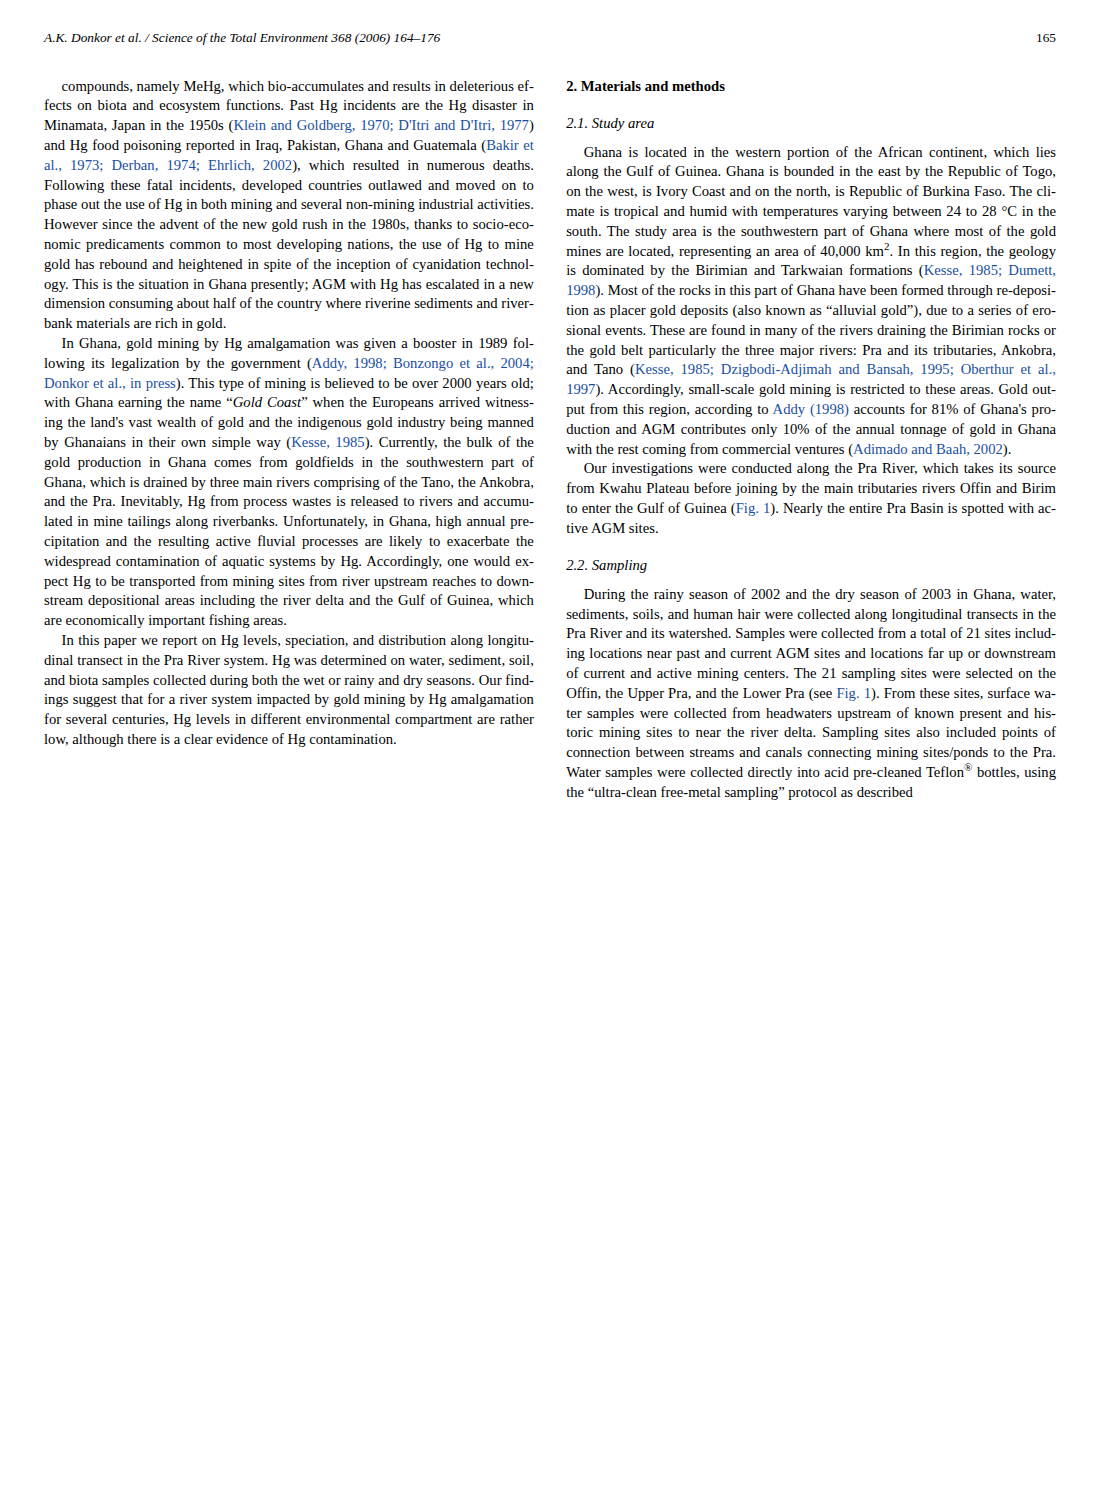A.K. Donkor et al. / Science of the Total Environment 368 (2006) 164–176 165
compounds, namely MeHg, which bio-accumulates and results in deleterious effects on biota and ecosystem functions. Past Hg incidents are the Hg disaster in Minamata, Japan in the 1950s (Klein and Goldberg, 1970; D'Itri and D'Itri, 1977) and Hg food poisoning reported in Iraq, Pakistan, Ghana and Guatemala (Bakir et al., 1973; Derban, 1974; Ehrlich, 2002), which resulted in numerous deaths. Following these fatal incidents, developed countries outlawed and moved on to phase out the use of Hg in both mining and several non-mining industrial activities. However since the advent of the new gold rush in the 1980s, thanks to socio-economic predicaments common to most developing nations, the use of Hg to mine gold has rebound and heightened in spite of the inception of cyanidation technology. This is the situation in Ghana presently; AGM with Hg has escalated in a new dimension consuming about half of the country where riverine sediments and riverbank materials are rich in gold.
In Ghana, gold mining by Hg amalgamation was given a booster in 1989 following its legalization by the government (Addy, 1998; Bonzongo et al., 2004; Donkor et al., in press). This type of mining is believed to be over 2000 years old; with Ghana earning the name “Gold Coast” when the Europeans arrived witnessing the land's vast wealth of gold and the indigenous gold industry being manned by Ghanaians in their own simple way (Kesse, 1985). Currently, the bulk of the gold production in Ghana comes from goldfields in the southwestern part of Ghana, which is drained by three main rivers comprising of the Tano, the Ankobra, and the Pra. Inevitably, Hg from process wastes is released to rivers and accumulated in mine tailings along riverbanks. Unfortunately, in Ghana, high annual precipitation and the resulting active fluvial processes are likely to exacerbate the widespread contamination of aquatic systems by Hg. Accordingly, one would expect Hg to be transported from mining sites from river upstream reaches to downstream depositional areas including the river delta and the Gulf of Guinea, which are economically important fishing areas.
In this paper we report on Hg levels, speciation, and distribution along longitudinal transect in the Pra River system. Hg was determined on water, sediment, soil, and biota samples collected during both the wet or rainy and dry seasons. Our findings suggest that for a river system impacted by gold mining by Hg amalgamation for several centuries, Hg levels in different environmental compartment are rather low, although there is a clear evidence of Hg contamination.
2. Materials and methods
2.1. Study area
Ghana is located in the western portion of the African continent, which lies along the Gulf of Guinea. Ghana is bounded in the east by the Republic of Togo, on the west, is Ivory Coast and on the north, is Republic of Burkina Faso. The climate is tropical and humid with temperatures varying between 24 to 28 °C in the south. The study area is the southwestern part of Ghana where most of the gold mines are located, representing an area of 40,000 km2. In this region, the geology is dominated by the Birimian and Tarkwaian formations (Kesse, 1985; Dumett, 1998). Most of the rocks in this part of Ghana have been formed through re-deposition as placer gold deposits (also known as “alluvial gold”), due to a series of erosional events. These are found in many of the rivers draining the Birimian rocks or the gold belt particularly the three major rivers: Pra and its tributaries, Ankobra, and Tano (Kesse, 1985; Dzigbodi-Adjimah and Bansah, 1995; Oberthur et al., 1997). Accordingly, small-scale gold mining is restricted to these areas. Gold output from this region, according to Addy (1998) accounts for 81% of Ghana's production and AGM contributes only 10% of the annual tonnage of gold in Ghana with the rest coming from commercial ventures (Adimado and Baah, 2002).
Our investigations were conducted along the Pra River, which takes its source from Kwahu Plateau before joining by the main tributaries rivers Offin and Birim to enter the Gulf of Guinea (Fig. 1). Nearly the entire Pra Basin is spotted with active AGM sites.
2.2. Sampling
During the rainy season of 2002 and the dry season of 2003 in Ghana, water, sediments, soils, and human hair were collected along longitudinal transects in the Pra River and its watershed. Samples were collected from a total of 21 sites including locations near past and current AGM sites and locations far up or downstream of current and active mining centers. The 21 sampling sites were selected on the Offin, the Upper Pra, and the Lower Pra (see Fig. 1). From these sites, surface water samples were collected from headwaters upstream of known present and historic mining sites to near the river delta. Sampling sites also included points of connection between streams and canals connecting mining sites/ponds to the Pra. Water samples were collected directly into acid pre-cleaned Teflon® bottles, using the “ultra-clean free-metal sampling” protocol as described